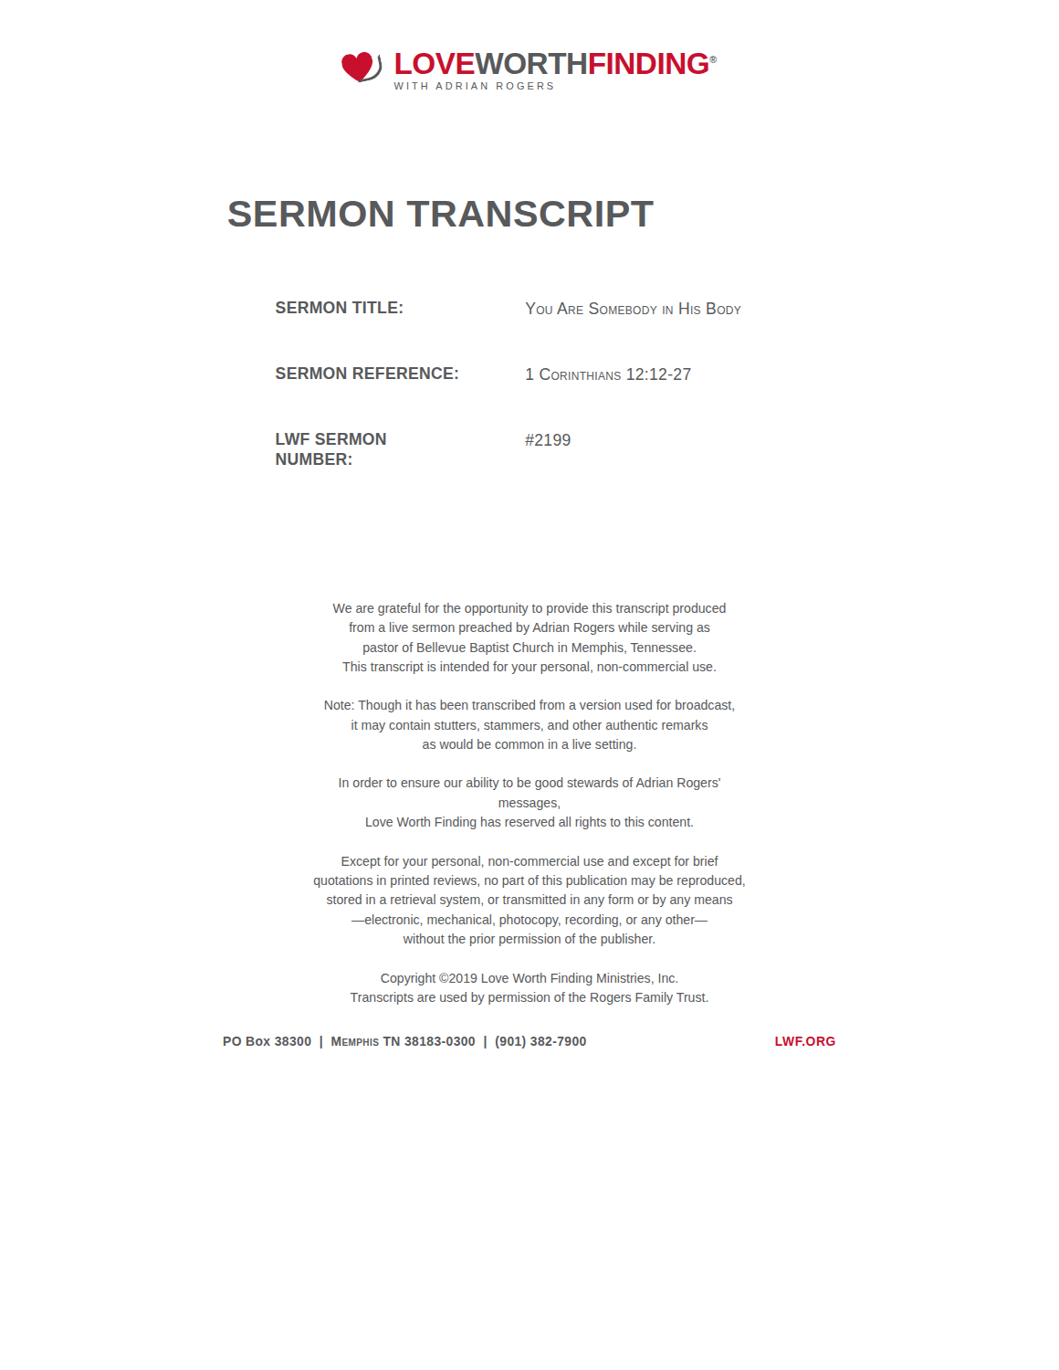LOVE WORTH FINDING®
WITH ADRIAN ROGERS
SERMON TRANSCRIPT
SERMON TITLE:
You Are Somebody in His Body
SERMON REFERENCE:
1 Corinthians 12:12-27
LWF SERMON
NUMBER:
#2199
We are grateful for the opportunity to provide this transcript produced
from a live sermon preached by Adrian Rogers while serving as
pastor of Bellevue Baptist Church in Memphis, Tennessee.
This transcript is intended for your personal, non-commercial use.
Note: Though it has been transcribed from a version used for broadcast,
it may contain stutters, stammers, and other authentic remarks
as would be common in a live setting.
In order to ensure our ability to be good stewards of Adrian Rogers' messages,
Love Worth Finding has reserved all rights to this content.
Except for your personal, non-commercial use and except for brief
quotations in printed reviews, no part of this publication may be reproduced,
stored in a retrieval system, or transmitted in any form or by any means
—electronic, mechanical, photocopy, recording, or any other—
without the prior permission of the publisher.
Copyright ©2019 Love Worth Finding Ministries, Inc.
Transcripts are used by permission of the Rogers Family Trust.
PO Box 38300 | Memphis TN 38183-0300 | (901) 382-7900
LWF.ORG